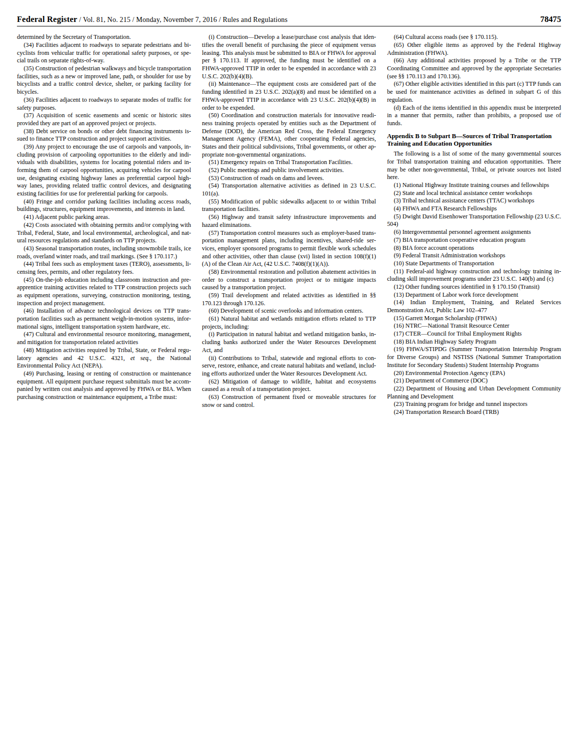Federal Register / Vol. 81, No. 215 / Monday, November 7, 2016 / Rules and Regulations
78475
determined by the Secretary of Transportation.
(34) Facilities adjacent to roadways to separate pedestrians and bicyclists from vehicular traffic for operational safety purposes, or special trails on separate rights-of-way.
(35) Construction of pedestrian walkways and bicycle transportation facilities, such as a new or improved lane, path, or shoulder for use by bicyclists and a traffic control device, shelter, or parking facility for bicycles.
(36) Facilities adjacent to roadways to separate modes of traffic for safety purposes.
(37) Acquisition of scenic easements and scenic or historic sites provided they are part of an approved project or projects.
(38) Debt service on bonds or other debt financing instruments issued to finance TTP construction and project support activities.
(39) Any project to encourage the use of carpools and vanpools, including provision of carpooling opportunities to the elderly and individuals with disabilities, systems for locating potential riders and informing them of carpool opportunities, acquiring vehicles for carpool use, designating existing highway lanes as preferential carpool highway lanes, providing related traffic control devices, and designating existing facilities for use for preferential parking for carpools.
(40) Fringe and corridor parking facilities including access roads, buildings, structures, equipment improvements, and interests in land.
(41) Adjacent public parking areas.
(42) Costs associated with obtaining permits and/or complying with Tribal, Federal, State, and local environmental, archeological, and natural resources regulations and standards on TTP projects.
(43) Seasonal transportation routes, including snowmobile trails, ice roads, overland winter roads, and trail markings. (See § 170.117.)
(44) Tribal fees such as employment taxes (TERO), assessments, licensing fees, permits, and other regulatory fees.
(45) On-the-job education including classroom instruction and pre-apprentice training activities related to TTP construction projects such as equipment operations, surveying, construction monitoring, testing, inspection and project management.
(46) Installation of advance technological devices on TTP transportation facilities such as permanent weigh-in-motion systems, informational signs, intelligent transportation system hardware, etc.
(47) Cultural and environmental resource monitoring, management, and mitigation for transportation related activities
(48) Mitigation activities required by Tribal, State, or Federal regulatory agencies and 42 U.S.C. 4321, et seq., the National Environmental Policy Act (NEPA).
(49) Purchasing, leasing or renting of construction or maintenance equipment. All equipment purchase request submittals must be accompanied by written cost analysis and approved by FHWA or BIA. When purchasing construction or maintenance equipment, a Tribe must:
(i) Construction—Develop a lease/purchase cost analysis that identifies the overall benefit of purchasing the piece of equipment versus leasing. This analysis must be submitted to BIA or FHWA for approval per § 170.113. If approved, the funding must be identified on a FHWA-approved TTIP in order to be expended in accordance with 23 U.S.C. 202(b)(4)(B).
(ii) Maintenance—The equipment costs are considered part of the funding identified in 23 U.S.C. 202(a)(8) and must be identified on a FHWA-approved TTIP in accordance with 23 U.S.C. 202(b)(4)(B) in order to be expended.
(50) Coordination and construction materials for innovative readiness training projects operated by entities such as the Department of Defense (DOD), the American Red Cross, the Federal Emergency Management Agency (FEMA), other cooperating Federal agencies, States and their political subdivisions, Tribal governments, or other appropriate non-governmental organizations.
(51) Emergency repairs on Tribal Transportation Facilities.
(52) Public meetings and public involvement activities.
(53) Construction of roads on dams and levees.
(54) Transportation alternative activities as defined in 23 U.S.C. 101(a).
(55) Modification of public sidewalks adjacent to or within Tribal transportation facilities.
(56) Highway and transit safety infrastructure improvements and hazard eliminations.
(57) Transportation control measures such as employer-based transportation management plans, including incentives, shared-ride services, employer sponsored programs to permit flexible work schedules and other activities, other than clause (xvi) listed in section 108(f)(1)(A) of the Clean Air Act, (42 U.S.C. 7408(f)(1)(A)).
(58) Environmental restoration and pollution abatement activities in order to construct a transportation project or to mitigate impacts caused by a transportation project.
(59) Trail development and related activities as identified in §§ 170.123 through 170.126.
(60) Development of scenic overlooks and information centers.
(61) Natural habitat and wetlands mitigation efforts related to TTP projects, including:
(i) Participation in natural habitat and wetland mitigation banks, including banks authorized under the Water Resources Development Act, and
(ii) Contributions to Tribal, statewide and regional efforts to conserve, restore, enhance, and create natural habitats and wetland, including efforts authorized under the Water Resources Development Act.
(62) Mitigation of damage to wildlife, habitat and ecosystems caused as a result of a transportation project.
(63) Construction of permanent fixed or moveable structures for snow or sand control.
(64) Cultural access roads (see § 170.115).
(65) Other eligible items as approved by the Federal Highway Administration (FHWA).
(66) Any additional activities proposed by a Tribe or the TTP Coordinating Committee and approved by the appropriate Secretaries (see §§ 170.113 and 170.136).
(67) Other eligible activities identified in this part (c) TTP funds can be used for maintenance activities as defined in subpart G of this regulation.
(d) Each of the items identified in this appendix must be interpreted in a manner that permits, rather than prohibits, a proposed use of funds.
Appendix B to Subpart B—Sources of Tribal Transportation Training and Education Opportunities
The following is a list of some of the many governmental sources for Tribal transportation training and education opportunities. There may be other non-governmental, Tribal, or private sources not listed here.
(1) National Highway Institute training courses and fellowships
(2) State and local technical assistance center workshops
(3) Tribal technical assistance centers (TTAC) workshops
(4) FHWA and FTA Research Fellowships
(5) Dwight David Eisenhower Transportation Fellowship (23 U.S.C. 504)
(6) Intergovernmental personnel agreement assignments
(7) BIA transportation cooperative education program
(8) BIA force account operations
(9) Federal Transit Administration workshops
(10) State Departments of Transportation
(11) Federal-aid highway construction and technology training including skill improvement programs under 23 U.S.C. 140(b) and (c)
(12) Other funding sources identified in § 170.150 (Transit)
(13) Department of Labor work force development
(14) Indian Employment, Training, and Related Services Demonstration Act, Public Law 102–477
(15) Garrett Morgan Scholarship (FHWA)
(16) NTRC—National Transit Resource Center
(17) CTER—Council for Tribal Employment Rights
(18) BIA Indian Highway Safety Program
(19) FHWA/STIPDG (Summer Transportation Internship Program for Diverse Groups) and NSTISS (National Summer Transportation Institute for Secondary Students) Student Internship Programs
(20) Environmental Protection Agency (EPA)
(21) Department of Commerce (DOC)
(22) Department of Housing and Urban Development Community Planning and Development
(23) Training program for bridge and tunnel inspectors
(24) Transportation Research Board (TRB)